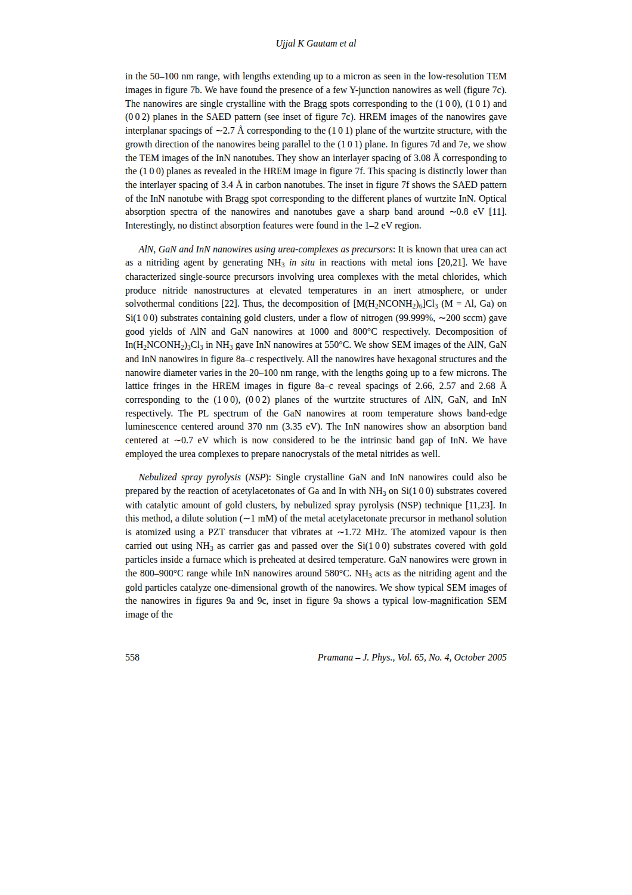Ujjal K Gautam et al
in the 50–100 nm range, with lengths extending up to a micron as seen in the low-resolution TEM images in figure 7b. We have found the presence of a few Y-junction nanowires as well (figure 7c). The nanowires are single crystalline with the Bragg spots corresponding to the (1 0 0), (1 0 1) and (0 0 2) planes in the SAED pattern (see inset of figure 7c). HREM images of the nanowires gave interplanar spacings of ∼2.7 Å corresponding to the (1 0 1) plane of the wurtzite structure, with the growth direction of the nanowires being parallel to the (1 0 1) plane. In figures 7d and 7e, we show the TEM images of the InN nanotubes. They show an interlayer spacing of 3.08 Å corresponding to the (1 0 0) planes as revealed in the HREM image in figure 7f. This spacing is distinctly lower than the interlayer spacing of 3.4 Å in carbon nanotubes. The inset in figure 7f shows the SAED pattern of the InN nanotube with Bragg spot corresponding to the different planes of wurtzite InN. Optical absorption spectra of the nanowires and nanotubes gave a sharp band around ∼0.8 eV [11]. Interestingly, no distinct absorption features were found in the 1–2 eV region.
AlN, GaN and InN nanowires using urea-complexes as precursors: It is known that urea can act as a nitriding agent by generating NH3 in situ in reactions with metal ions [20,21]. We have characterized single-source precursors involving urea complexes with the metal chlorides, which produce nitride nanostructures at elevated temperatures in an inert atmosphere, or under solvothermal conditions [22]. Thus, the decomposition of [M(H2NCONH2)6]Cl3 (M = Al, Ga) on Si(1 0 0) substrates containing gold clusters, under a flow of nitrogen (99.999%, ∼200 sccm) gave good yields of AlN and GaN nanowires at 1000 and 800°C respectively. Decomposition of In(H2NCONH2)3Cl3 in NH3 gave InN nanowires at 550°C. We show SEM images of the AlN, GaN and InN nanowires in figure 8a–c respectively. All the nanowires have hexagonal structures and the nanowire diameter varies in the 20–100 nm range, with the lengths going up to a few microns. The lattice fringes in the HREM images in figure 8a–c reveal spacings of 2.66, 2.57 and 2.68 Å corresponding to the (1 0 0), (0 0 2) planes of the wurtzite structures of AlN, GaN, and InN respectively. The PL spectrum of the GaN nanowires at room temperature shows band-edge luminescence centered around 370 nm (3.35 eV). The InN nanowires show an absorption band centered at ∼0.7 eV which is now considered to be the intrinsic band gap of InN. We have employed the urea complexes to prepare nanocrystals of the metal nitrides as well.
Nebulized spray pyrolysis (NSP): Single crystalline GaN and InN nanowires could also be prepared by the reaction of acetylacetonates of Ga and In with NH3 on Si(1 0 0) substrates covered with catalytic amount of gold clusters, by nebulized spray pyrolysis (NSP) technique [11,23]. In this method, a dilute solution (∼1 mM) of the metal acetylacetonate precursor in methanol solution is atomized using a PZT transducer that vibrates at ∼1.72 MHz. The atomized vapour is then carried out using NH3 as carrier gas and passed over the Si(1 0 0) substrates covered with gold particles inside a furnace which is preheated at desired temperature. GaN nanowires were grown in the 800–900°C range while InN nanowires around 580°C. NH3 acts as the nitriding agent and the gold particles catalyze one-dimensional growth of the nanowires. We show typical SEM images of the nanowires in figures 9a and 9c, inset in figure 9a shows a typical low-magnification SEM image of the
558 Pramana – J. Phys., Vol. 65, No. 4, October 2005